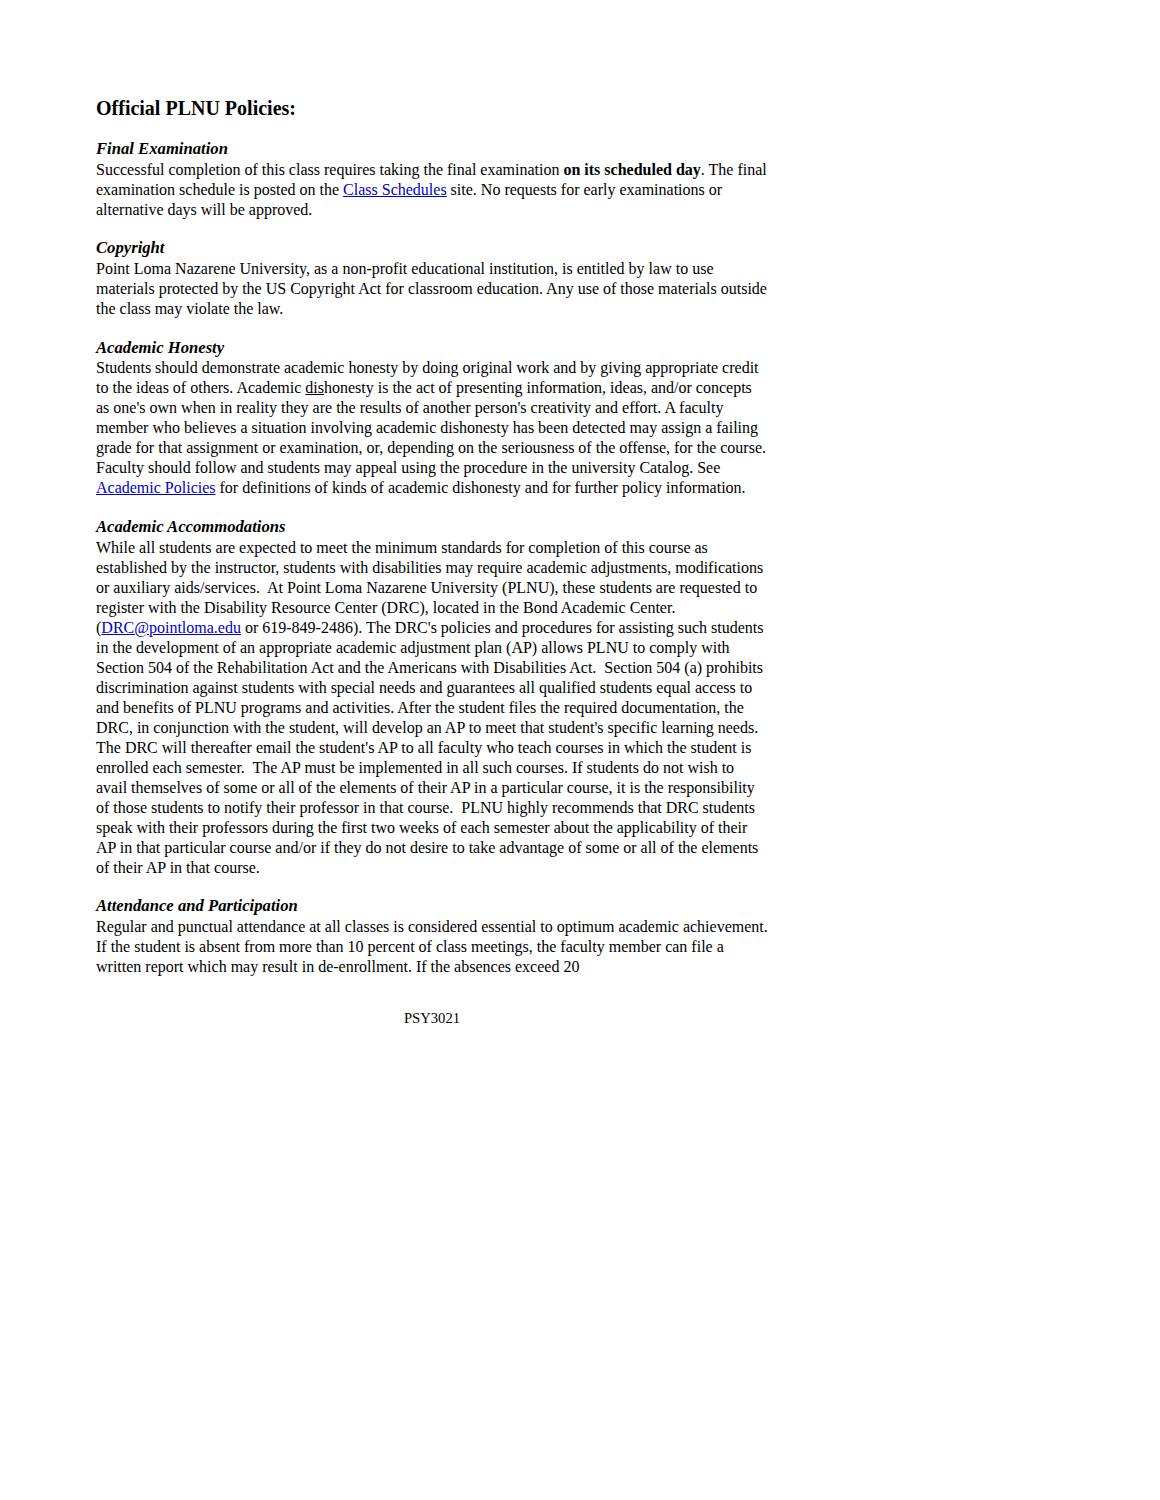Official PLNU Policies:
Final Examination
Successful completion of this class requires taking the final examination on its scheduled day. The final examination schedule is posted on the Class Schedules site. No requests for early examinations or alternative days will be approved.
Copyright
Point Loma Nazarene University, as a non-profit educational institution, is entitled by law to use materials protected by the US Copyright Act for classroom education. Any use of those materials outside the class may violate the law.
Academic Honesty
Students should demonstrate academic honesty by doing original work and by giving appropriate credit to the ideas of others. Academic dishonesty is the act of presenting information, ideas, and/or concepts as one's own when in reality they are the results of another person's creativity and effort. A faculty member who believes a situation involving academic dishonesty has been detected may assign a failing grade for that assignment or examination, or, depending on the seriousness of the offense, for the course. Faculty should follow and students may appeal using the procedure in the university Catalog. See Academic Policies for definitions of kinds of academic dishonesty and for further policy information.
Academic Accommodations
While all students are expected to meet the minimum standards for completion of this course as established by the instructor, students with disabilities may require academic adjustments, modifications or auxiliary aids/services. At Point Loma Nazarene University (PLNU), these students are requested to register with the Disability Resource Center (DRC), located in the Bond Academic Center. (DRC@pointloma.edu or 619-849-2486). The DRC's policies and procedures for assisting such students in the development of an appropriate academic adjustment plan (AP) allows PLNU to comply with Section 504 of the Rehabilitation Act and the Americans with Disabilities Act. Section 504 (a) prohibits discrimination against students with special needs and guarantees all qualified students equal access to and benefits of PLNU programs and activities. After the student files the required documentation, the DRC, in conjunction with the student, will develop an AP to meet that student's specific learning needs. The DRC will thereafter email the student's AP to all faculty who teach courses in which the student is enrolled each semester. The AP must be implemented in all such courses. If students do not wish to avail themselves of some or all of the elements of their AP in a particular course, it is the responsibility of those students to notify their professor in that course. PLNU highly recommends that DRC students speak with their professors during the first two weeks of each semester about the applicability of their AP in that particular course and/or if they do not desire to take advantage of some or all of the elements of their AP in that course.
Attendance and Participation
Regular and punctual attendance at all classes is considered essential to optimum academic achievement. If the student is absent from more than 10 percent of class meetings, the faculty member can file a written report which may result in de-enrollment. If the absences exceed 20
PSY3021